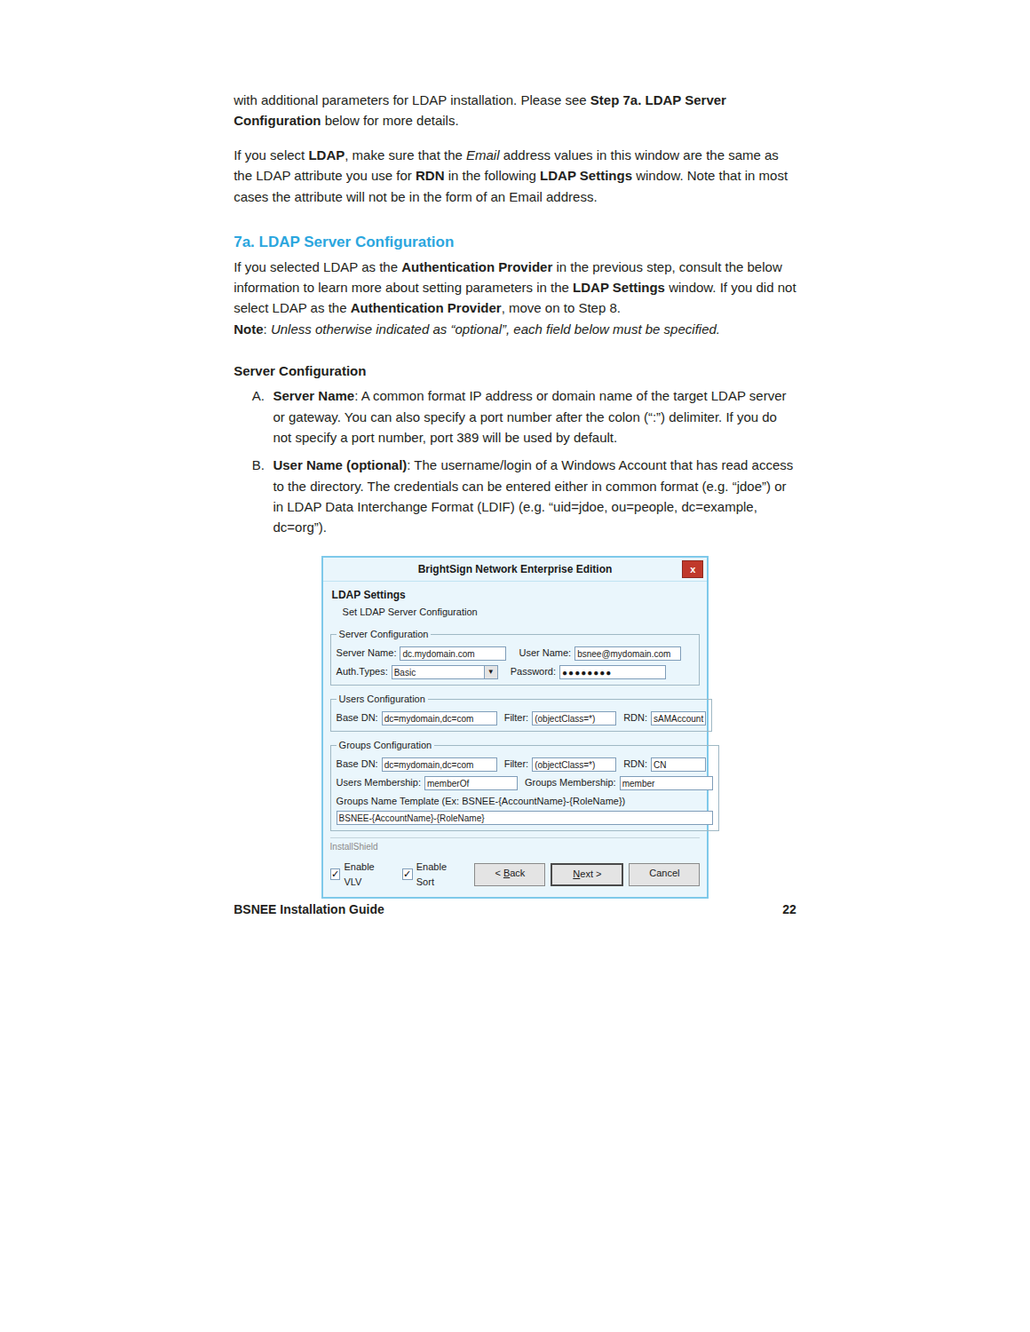with additional parameters for LDAP installation. Please see Step 7a. LDAP Server Configuration below for more details.
If you select LDAP, make sure that the Email address values in this window are the same as the LDAP attribute you use for RDN in the following LDAP Settings window. Note that in most cases the attribute will not be in the form of an Email address.
7a. LDAP Server Configuration
If you selected LDAP as the Authentication Provider in the previous step, consult the below information to learn more about setting parameters in the LDAP Settings window. If you did not select LDAP as the Authentication Provider, move on to Step 8.
Note: Unless otherwise indicated as “optional”, each field below must be specified.
Server Configuration
Server Name: A common format IP address or domain name of the target LDAP server or gateway. You can also specify a port number after the colon (“:”) delimiter. If you do not specify a port number, port 389 will be used by default.
User Name (optional): The username/login of a Windows Account that has read access to the directory. The credentials can be entered either in common format (e.g. “jdoe”) or in LDAP Data Interchange Format (LDIF) (e.g. “uid=jdoe, ou=people, dc=example, dc=org”).
BrightSign Network Enterprise Edition x
LDAP Settings
Set LDAP Server Configuration
Server Configuration
Server Name: dc.mydomain.com User Name: bsnee@mydomain.com
Auth.Types: Basic▼ Password: ●●●●●●●●
Users Configuration
Base DN: dc=mydomain,dc=com Filter: (objectClass=*) RDN: sAMAccount
Groups Configuration
Base DN: dc=mydomain,dc=com Filter: (objectClass=*) RDN: CN
Users Membership: memberOf Groups Membership: member
Groups Name Template (Ex: BSNEE-{AccountName}-{RoleName})
BSNEE-{AccountName}-{RoleName}
InstallShield
Enable VLV Enable Sort
< Back Next > Cancel
BSNEE Installation Guide 22